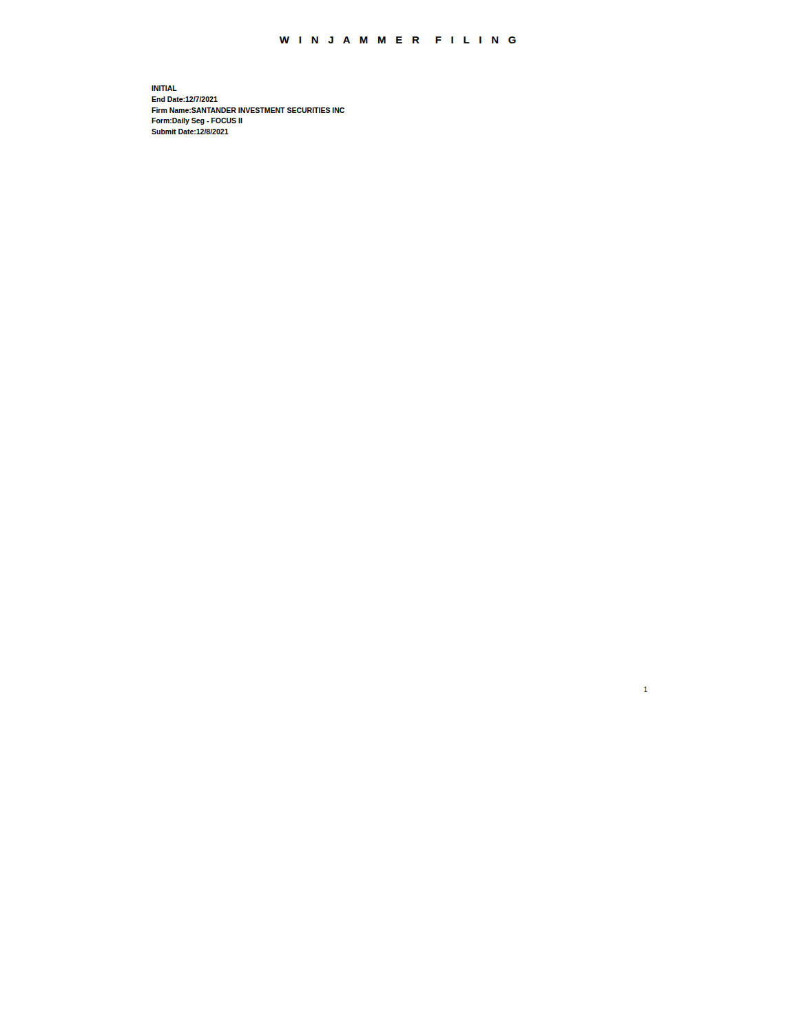W I N J A M M E R F I L I N G
INITIAL
End Date:12/7/2021
Firm Name:SANTANDER INVESTMENT SECURITIES INC
Form:Daily Seg - FOCUS II
Submit Date:12/8/2021
1